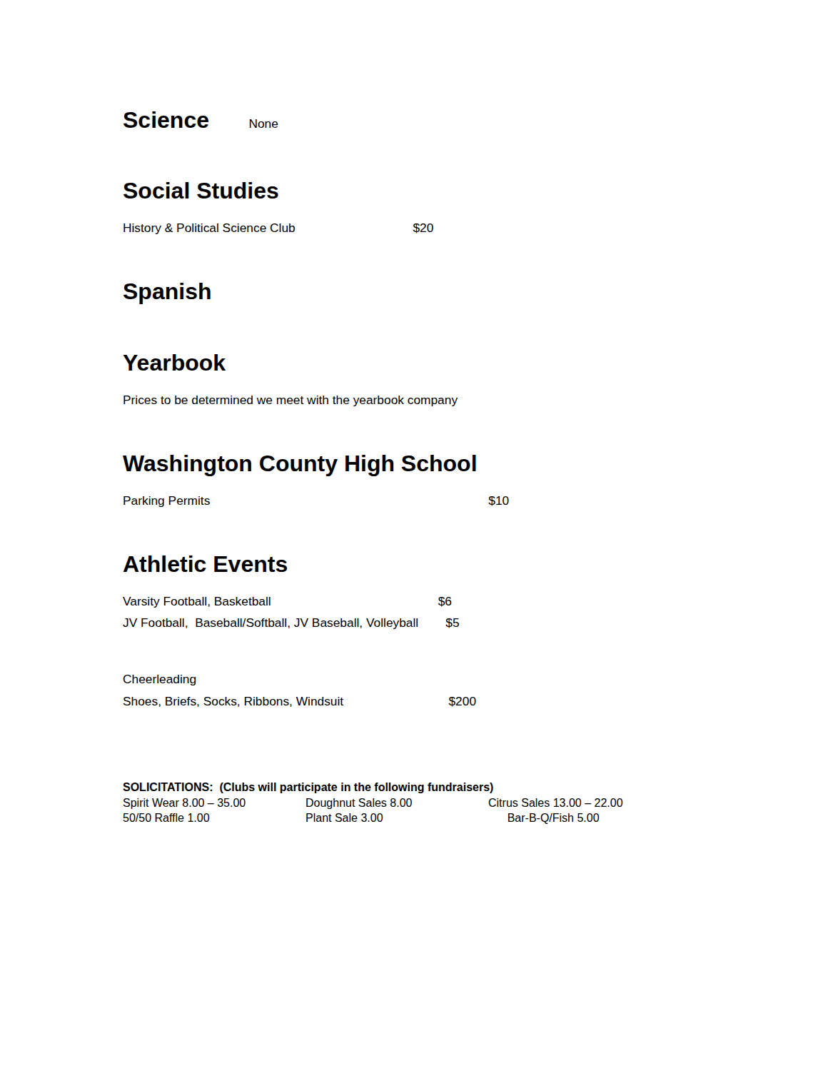Science
None
Social Studies
History & Political Science Club $20
Spanish
Yearbook
Prices to be determined we meet with the yearbook company
Washington County High School
Parking Permits $10
Athletic Events
Varsity Football, Basketball $6
JV Football, Baseball/Softball, JV Baseball, Volleyball $5
Cheerleading
Shoes, Briefs, Socks, Ribbons, Windsuit $200
SOLICITATIONS: (Clubs will participate in the following fundraisers)
Spirit Wear 8.00 – 35.00
Doughnut Sales 8.00
Citrus Sales 13.00 – 22.00
50/50 Raffle 1.00
Plant Sale 3.00
Bar-B-Q/Fish 5.00